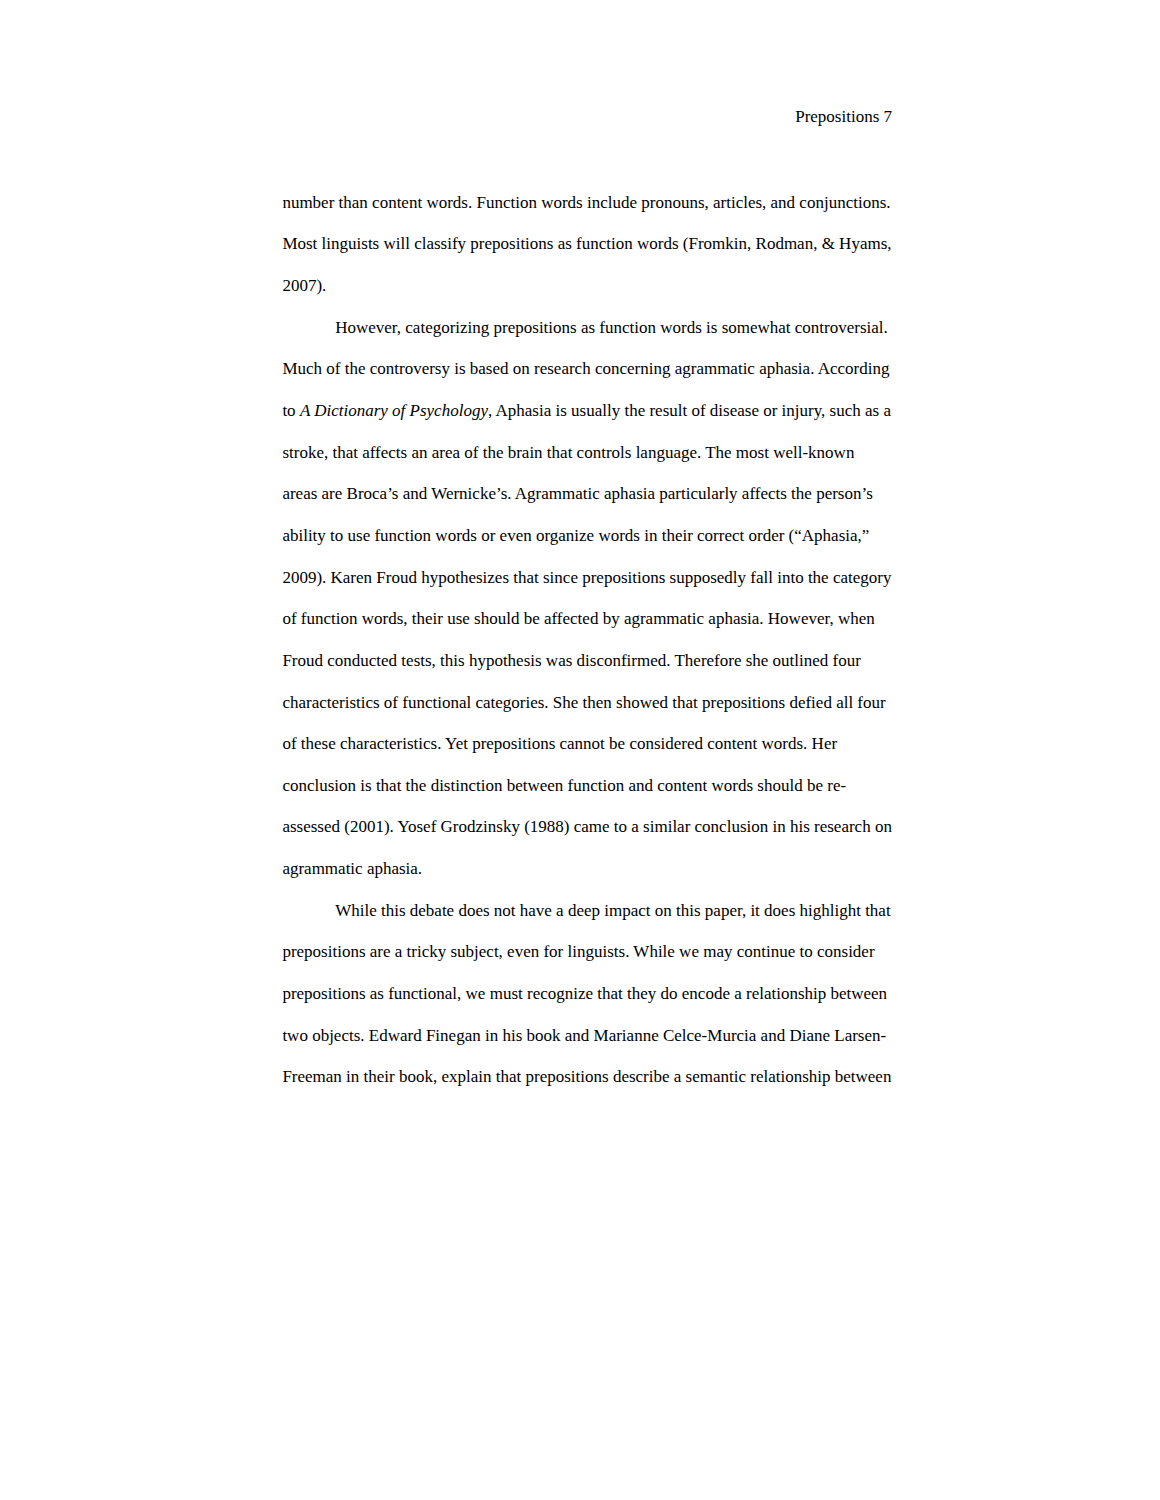Prepositions 7
number than content words. Function words include pronouns, articles, and conjunctions. Most linguists will classify prepositions as function words (Fromkin, Rodman, & Hyams, 2007).
However, categorizing prepositions as function words is somewhat controversial. Much of the controversy is based on research concerning agrammatic aphasia. According to A Dictionary of Psychology, Aphasia is usually the result of disease or injury, such as a stroke, that affects an area of the brain that controls language. The most well-known areas are Broca’s and Wernicke’s. Agrammatic aphasia particularly affects the person’s ability to use function words or even organize words in their correct order (“Aphasia,” 2009). Karen Froud hypothesizes that since prepositions supposedly fall into the category of function words, their use should be affected by agrammatic aphasia. However, when Froud conducted tests, this hypothesis was disconfirmed. Therefore she outlined four characteristics of functional categories. She then showed that prepositions defied all four of these characteristics. Yet prepositions cannot be considered content words. Her conclusion is that the distinction between function and content words should be re-assessed (2001). Yosef Grodzinsky (1988) came to a similar conclusion in his research on agrammatic aphasia.
While this debate does not have a deep impact on this paper, it does highlight that prepositions are a tricky subject, even for linguists. While we may continue to consider prepositions as functional, we must recognize that they do encode a relationship between two objects. Edward Finegan in his book and Marianne Celce-Murcia and Diane Larsen-Freeman in their book, explain that prepositions describe a semantic relationship between